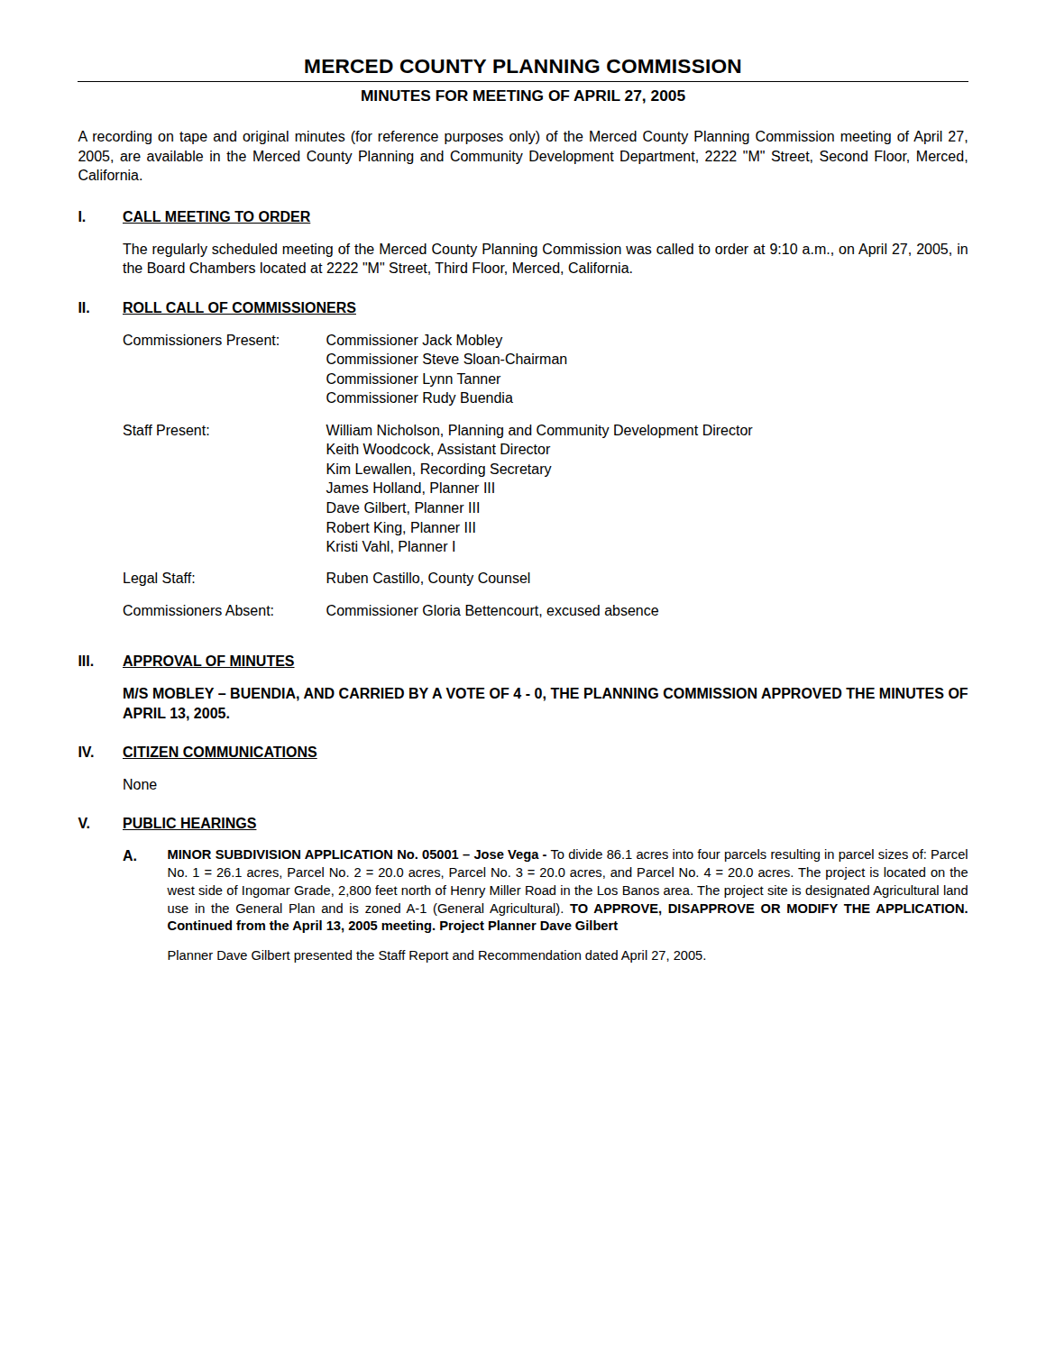MERCED COUNTY PLANNING COMMISSION
MINUTES FOR MEETING OF APRIL 27, 2005
A recording on tape and original minutes (for reference purposes only) of the Merced County Planning Commission meeting of April 27, 2005, are available in the Merced County Planning and Community Development Department, 2222 "M" Street, Second Floor, Merced, California.
I. Call Meeting to Order
The regularly scheduled meeting of the Merced County Planning Commission was called to order at 9:10 a.m., on April 27, 2005, in the Board Chambers located at 2222 "M" Street, Third Floor, Merced, California.
II. Roll Call of Commissioners
| Commissioners Present: | Commissioner Jack Mobley Commissioner Steve Sloan-Chairman Commissioner Lynn Tanner Commissioner Rudy Buendia |
| Staff Present: | William Nicholson, Planning and Community Development Director Keith Woodcock, Assistant Director Kim Lewallen, Recording Secretary James Holland, Planner III Dave Gilbert, Planner III Robert King, Planner III Kristi Vahl, Planner I |
| Legal Staff: | Ruben Castillo, County Counsel |
| Commissioners Absent: | Commissioner Gloria Bettencourt, excused absence |
III. Approval of Minutes
M/S Mobley – Buendia, and carried by a vote of 4 - 0, the Planning Commission approved the minutes of April 13, 2005.
IV. Citizen Communications
None
V. Public Hearings
A.
MINOR SUBDIVISION APPLICATION No. 05001 – Jose Vega - To divide 86.1 acres into four parcels resulting in parcel sizes of: Parcel No. 1 = 26.1 acres, Parcel No. 2 = 20.0 acres, Parcel No. 3 = 20.0 acres, and Parcel No. 4 = 20.0 acres. The project is located on the west side of Ingomar Grade, 2,800 feet north of Henry Miller Road in the Los Banos area. The project site is designated Agricultural land use in the General Plan and is zoned A-1 (General Agricultural). TO APPROVE, DISAPPROVE OR MODIFY THE APPLICATION. Continued from the April 13, 2005 meeting. Project Planner Dave Gilbert
Planner Dave Gilbert presented the Staff Report and Recommendation dated April 27, 2005.